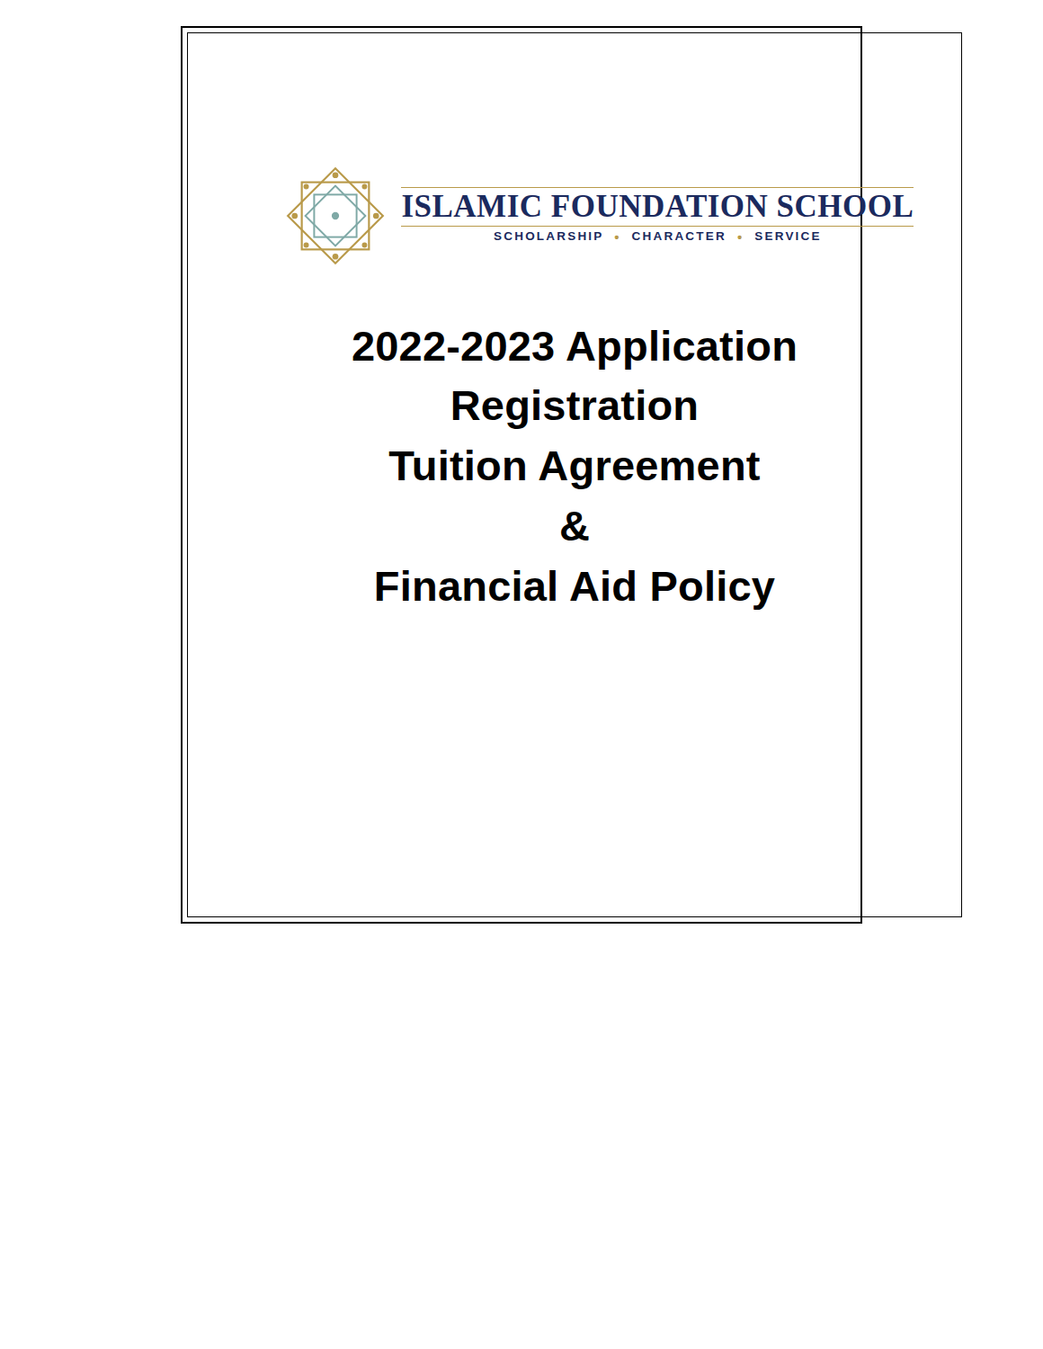ISLAMIC FOUNDATION SCHOOL
SCHOLARSHIP • CHARACTER • SERVICE
2022-2023 Application
Registration
Tuition Agreement
&
Financial Aid Policy